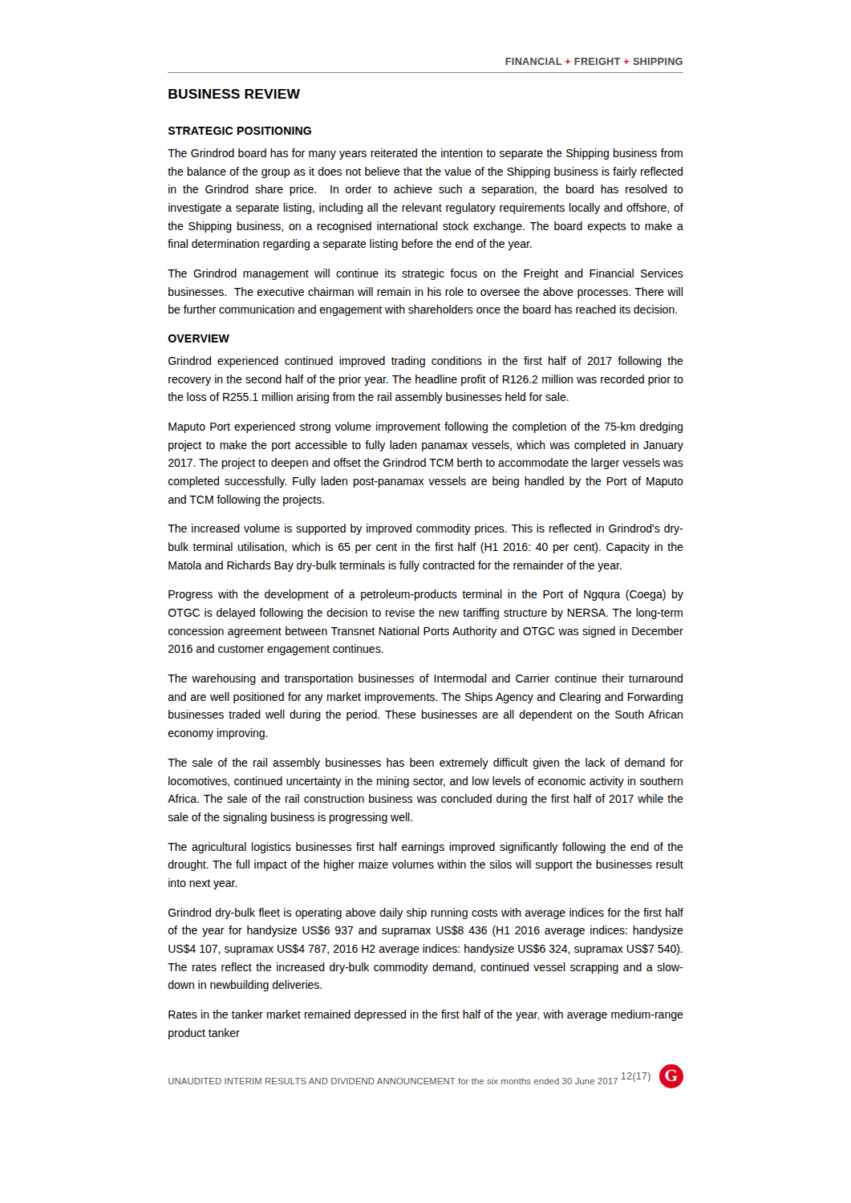FINANCIAL + FREIGHT + SHIPPING
BUSINESS REVIEW
STRATEGIC POSITIONING
The Grindrod board has for many years reiterated the intention to separate the Shipping business from the balance of the group as it does not believe that the value of the Shipping business is fairly reflected in the Grindrod share price. In order to achieve such a separation, the board has resolved to investigate a separate listing, including all the relevant regulatory requirements locally and offshore, of the Shipping business, on a recognised international stock exchange. The board expects to make a final determination regarding a separate listing before the end of the year.
The Grindrod management will continue its strategic focus on the Freight and Financial Services businesses. The executive chairman will remain in his role to oversee the above processes. There will be further communication and engagement with shareholders once the board has reached its decision.
OVERVIEW
Grindrod experienced continued improved trading conditions in the first half of 2017 following the recovery in the second half of the prior year. The headline profit of R126.2 million was recorded prior to the loss of R255.1 million arising from the rail assembly businesses held for sale.
Maputo Port experienced strong volume improvement following the completion of the 75-km dredging project to make the port accessible to fully laden panamax vessels, which was completed in January 2017. The project to deepen and offset the Grindrod TCM berth to accommodate the larger vessels was completed successfully. Fully laden post-panamax vessels are being handled by the Port of Maputo and TCM following the projects.
The increased volume is supported by improved commodity prices. This is reflected in Grindrod's dry-bulk terminal utilisation, which is 65 per cent in the first half (H1 2016: 40 per cent). Capacity in the Matola and Richards Bay dry-bulk terminals is fully contracted for the remainder of the year.
Progress with the development of a petroleum-products terminal in the Port of Ngqura (Coega) by OTGC is delayed following the decision to revise the new tariffing structure by NERSA. The long-term concession agreement between Transnet National Ports Authority and OTGC was signed in December 2016 and customer engagement continues.
The warehousing and transportation businesses of Intermodal and Carrier continue their turnaround and are well positioned for any market improvements. The Ships Agency and Clearing and Forwarding businesses traded well during the period. These businesses are all dependent on the South African economy improving.
The sale of the rail assembly businesses has been extremely difficult given the lack of demand for locomotives, continued uncertainty in the mining sector, and low levels of economic activity in southern Africa. The sale of the rail construction business was concluded during the first half of 2017 while the sale of the signaling business is progressing well.
The agricultural logistics businesses first half earnings improved significantly following the end of the drought. The full impact of the higher maize volumes within the silos will support the businesses result into next year.
Grindrod dry-bulk fleet is operating above daily ship running costs with average indices for the first half of the year for handysize US$6 937 and supramax US$8 436 (H1 2016 average indices: handysize US$4 107, supramax US$4 787, 2016 H2 average indices: handysize US$6 324, supramax US$7 540). The rates reflect the increased dry-bulk commodity demand, continued vessel scrapping and a slow-down in newbuilding deliveries.
Rates in the tanker market remained depressed in the first half of the year, with average medium-range product tanker
UNAUDITED INTERIM RESULTS AND DIVIDEND ANNOUNCEMENT for the six months ended 30 June 2017
12(17)
G